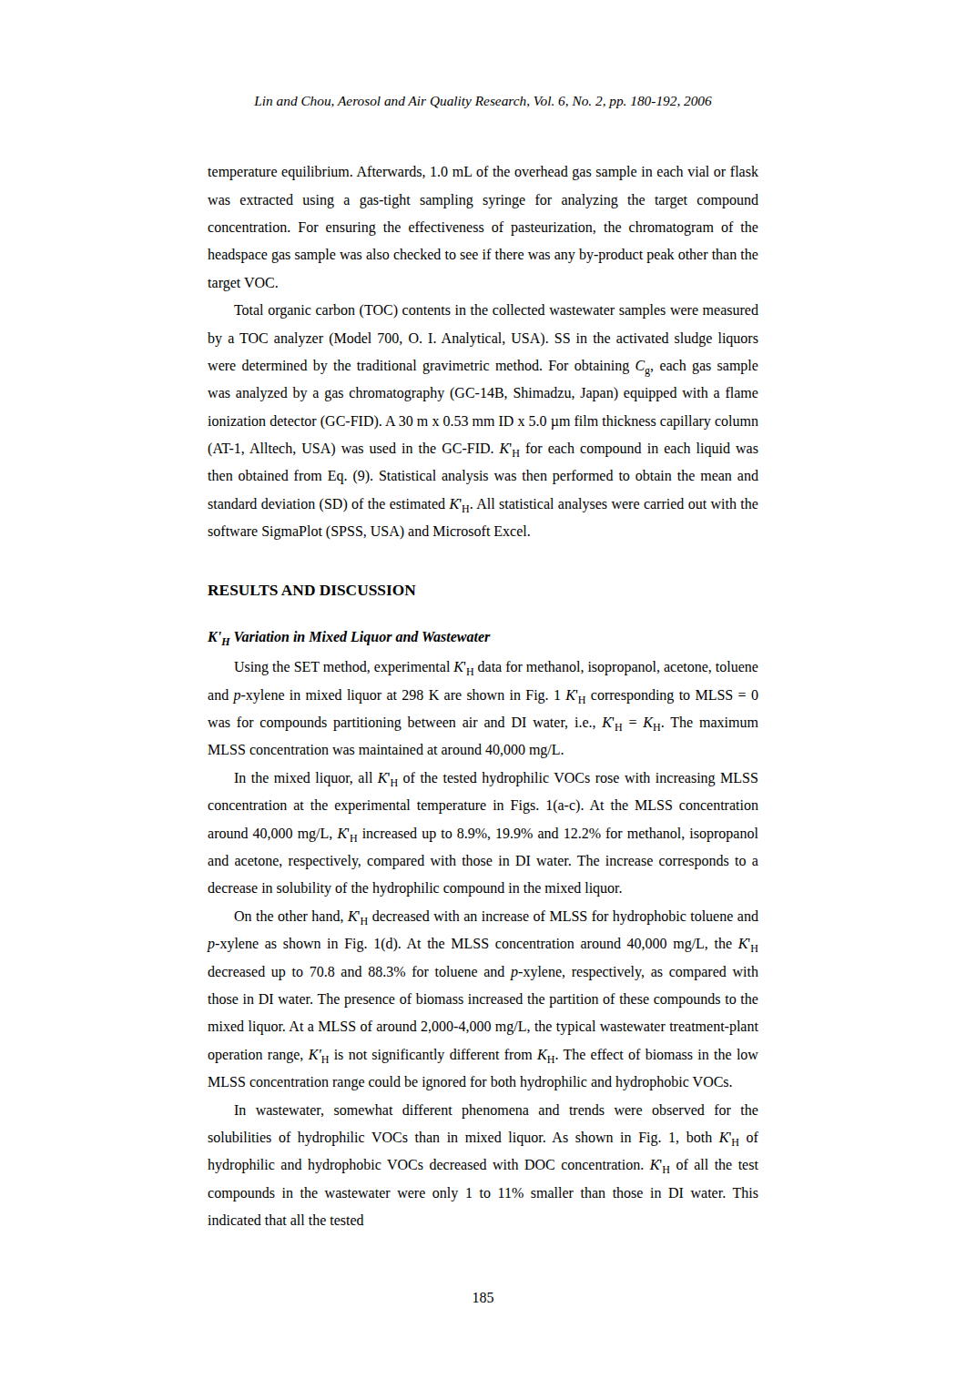Lin and Chou, Aerosol and Air Quality Research, Vol. 6, No. 2, pp. 180-192, 2006
temperature equilibrium. Afterwards, 1.0 mL of the overhead gas sample in each vial or flask was extracted using a gas-tight sampling syringe for analyzing the target compound concentration. For ensuring the effectiveness of pasteurization, the chromatogram of the headspace gas sample was also checked to see if there was any by-product peak other than the target VOC.
Total organic carbon (TOC) contents in the collected wastewater samples were measured by a TOC analyzer (Model 700, O. I. Analytical, USA). SS in the activated sludge liquors were determined by the traditional gravimetric method. For obtaining Cg, each gas sample was analyzed by a gas chromatography (GC-14B, Shimadzu, Japan) equipped with a flame ionization detector (GC-FID). A 30 m x 0.53 mm ID x 5.0 µm film thickness capillary column (AT-1, Alltech, USA) was used in the GC-FID. K'H for each compound in each liquid was then obtained from Eq. (9). Statistical analysis was then performed to obtain the mean and standard deviation (SD) of the estimated K'H. All statistical analyses were carried out with the software SigmaPlot (SPSS, USA) and Microsoft Excel.
Results and Discussion
K'H Variation in Mixed Liquor and Wastewater
Using the SET method, experimental K'H data for methanol, isopropanol, acetone, toluene and p-xylene in mixed liquor at 298 K are shown in Fig. 1 K'H corresponding to MLSS = 0 was for compounds partitioning between air and DI water, i.e., K'H = KH. The maximum MLSS concentration was maintained at around 40,000 mg/L.
In the mixed liquor, all K'H of the tested hydrophilic VOCs rose with increasing MLSS concentration at the experimental temperature in Figs. 1(a-c). At the MLSS concentration around 40,000 mg/L, K'H increased up to 8.9%, 19.9% and 12.2% for methanol, isopropanol and acetone, respectively, compared with those in DI water. The increase corresponds to a decrease in solubility of the hydrophilic compound in the mixed liquor.
On the other hand, K'H decreased with an increase of MLSS for hydrophobic toluene and p-xylene as shown in Fig. 1(d). At the MLSS concentration around 40,000 mg/L, the K'H decreased up to 70.8 and 88.3% for toluene and p-xylene, respectively, as compared with those in DI water. The presence of biomass increased the partition of these compounds to the mixed liquor. At a MLSS of around 2,000-4,000 mg/L, the typical wastewater treatment-plant operation range, K'H is not significantly different from KH. The effect of biomass in the low MLSS concentration range could be ignored for both hydrophilic and hydrophobic VOCs.
In wastewater, somewhat different phenomena and trends were observed for the solubilities of hydrophilic VOCs than in mixed liquor. As shown in Fig. 1, both K'H of hydrophilic and hydrophobic VOCs decreased with DOC concentration. K'H of all the test compounds in the wastewater were only 1 to 11% smaller than those in DI water. This indicated that all the tested
185